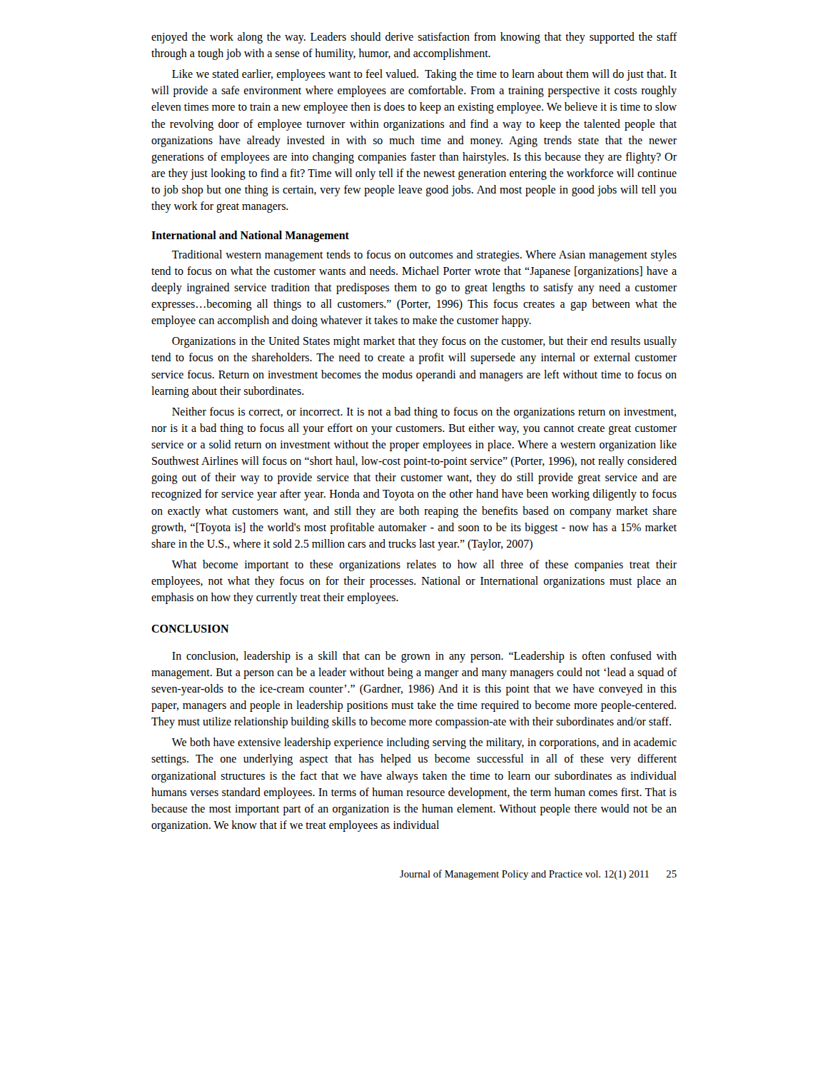enjoyed the work along the way. Leaders should derive satisfaction from knowing that they supported the staff through a tough job with a sense of humility, humor, and accomplishment.
Like we stated earlier, employees want to feel valued. Taking the time to learn about them will do just that. It will provide a safe environment where employees are comfortable. From a training perspective it costs roughly eleven times more to train a new employee then is does to keep an existing employee. We believe it is time to slow the revolving door of employee turnover within organizations and find a way to keep the talented people that organizations have already invested in with so much time and money. Aging trends state that the newer generations of employees are into changing companies faster than hairstyles. Is this because they are flighty? Or are they just looking to find a fit? Time will only tell if the newest generation entering the workforce will continue to job shop but one thing is certain, very few people leave good jobs. And most people in good jobs will tell you they work for great managers.
International and National Management
Traditional western management tends to focus on outcomes and strategies. Where Asian management styles tend to focus on what the customer wants and needs. Michael Porter wrote that “Japanese [organizations] have a deeply ingrained service tradition that predisposes them to go to great lengths to satisfy any need a customer expresses…becoming all things to all customers.” (Porter, 1996) This focus creates a gap between what the employee can accomplish and doing whatever it takes to make the customer happy.
Organizations in the United States might market that they focus on the customer, but their end results usually tend to focus on the shareholders. The need to create a profit will supersede any internal or external customer service focus. Return on investment becomes the modus operandi and managers are left without time to focus on learning about their subordinates.
Neither focus is correct, or incorrect. It is not a bad thing to focus on the organizations return on investment, nor is it a bad thing to focus all your effort on your customers. But either way, you cannot create great customer service or a solid return on investment without the proper employees in place. Where a western organization like Southwest Airlines will focus on “short haul, low-cost point-to-point service” (Porter, 1996), not really considered going out of their way to provide service that their customer want, they do still provide great service and are recognized for service year after year. Honda and Toyota on the other hand have been working diligently to focus on exactly what customers want, and still they are both reaping the benefits based on company market share growth, “[Toyota is] the world's most profitable automaker - and soon to be its biggest - now has a 15% market share in the U.S., where it sold 2.5 million cars and trucks last year.” (Taylor, 2007)
What become important to these organizations relates to how all three of these companies treat their employees, not what they focus on for their processes. National or International organizations must place an emphasis on how they currently treat their employees.
Conclusion
In conclusion, leadership is a skill that can be grown in any person. “Leadership is often confused with management. But a person can be a leader without being a manger and many managers could not ‘lead a squad of seven-year-olds to the ice-cream counter’.” (Gardner, 1986) And it is this point that we have conveyed in this paper, managers and people in leadership positions must take the time required to become more people-centered. They must utilize relationship building skills to become more compassion-ate with their subordinates and/or staff.
We both have extensive leadership experience including serving the military, in corporations, and in academic settings. The one underlying aspect that has helped us become successful in all of these very different organizational structures is the fact that we have always taken the time to learn our subordinates as individual humans verses standard employees. In terms of human resource development, the term human comes first. That is because the most important part of an organization is the human element. Without people there would not be an organization. We know that if we treat employees as individual
Journal of Management Policy and Practice vol. 12(1) 201125